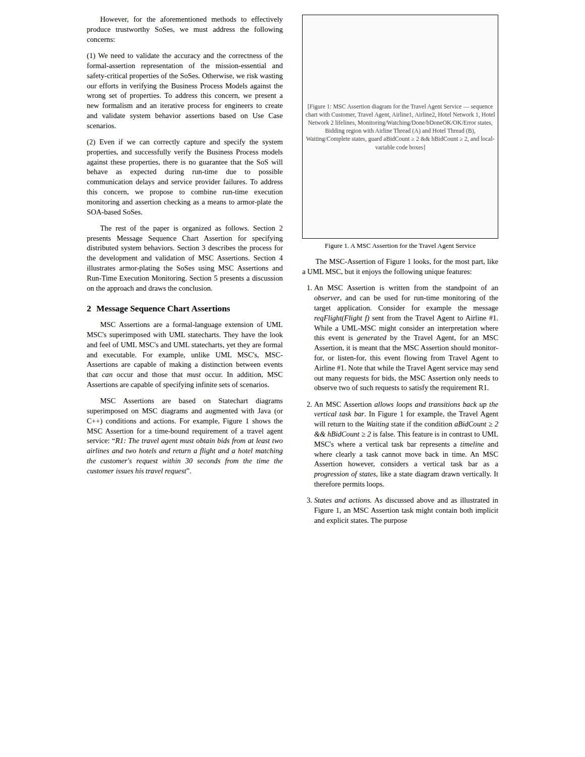However, for the aforementioned methods to effectively produce trustworthy SoSes, we must address the following concerns:
(1) We need to validate the accuracy and the correctness of the formal-assertion representation of the mission-essential and safety-critical properties of the SoSes. Otherwise, we risk wasting our efforts in verifying the Business Process Models against the wrong set of properties. To address this concern, we present a new formalism and an iterative process for engineers to create and validate system behavior assertions based on Use Case scenarios.
(2) Even if we can correctly capture and specify the system properties, and successfully verify the Business Process models against these properties, there is no guarantee that the SoS will behave as expected during run-time due to possible communication delays and service provider failures. To address this concern, we propose to combine run-time execution monitoring and assertion checking as a means to armor-plate the SOA-based SoSes.
The rest of the paper is organized as follows. Section 2 presents Message Sequence Chart Assertion for specifying distributed system behaviors. Section 3 describes the process for the development and validation of MSC Assertions. Section 4 illustrates armor-plating the SoSes using MSC Assertions and Run-Time Execution Monitoring. Section 5 presents a discussion on the approach and draws the conclusion.
2 Message Sequence Chart Assertions
MSC Assertions are a formal-language extension of UML MSC's superimposed with UML statecharts. They have the look and feel of UML MSC's and UML statecharts, yet they are formal and executable. For example, unlike UML MSC's, MSC-Assertions are capable of making a distinction between events that can occur and those that must occur. In addition, MSC Assertions are capable of specifying infinite sets of scenarios.
MSC Assertions are based on Statechart diagrams superimposed on MSC diagrams and augmented with Java (or C++) conditions and actions. For example, Figure 1 shows the MSC Assertion for a time-bound requirement of a travel agent service: “R1: The travel agent must obtain bids from at least two airlines and two hotels and return a flight and a hotel matching the customer's request within 30 seconds from the time the customer issues his travel request”.
[Figure 1: MSC Assertion diagram for the Travel Agent Service — sequence chart with Customer, Travel Agent, Airline1, Airline2, Hotel Network 1, Hotel Network 2 lifelines, Monitoring/Watching/Done/bDoneOK/OK/Error states, Bidding region with Airline Thread (A) and Hotel Thread (B), Waiting/Complete states, guard aBidCount ≥ 2 && hBidCount ≥ 2, and local-variable code boxes]
Figure 1. A MSC Assertion for the Travel Agent Service
The MSC-Assertion of Figure 1 looks, for the most part, like a UML MSC, but it enjoys the following unique features:
An MSC Assertion is written from the standpoint of an observer, and can be used for run-time monitoring of the target application. Consider for example the message reqFlight(Flight f) sent from the Travel Agent to Airline #1. While a UML-MSC might consider an interpretation where this event is generated by the Travel Agent, for an MSC Assertion, it is meant that the MSC Assertion should monitor-for, or listen-for, this event flowing from Travel Agent to Airline #1. Note that while the Travel Agent service may send out many requests for bids, the MSC Assertion only needs to observe two of such requests to satisfy the requirement R1.
An MSC Assertion allows loops and transitions back up the vertical task bar. In Figure 1 for example, the Travel Agent will return to the Waiting state if the condition aBidCount ≥ 2 && hBidCount ≥ 2 is false. This feature is in contrast to UML MSC's where a vertical task bar represents a timeline and where clearly a task cannot move back in time. An MSC Assertion however, considers a vertical task bar as a progression of states, like a state diagram drawn vertically. It therefore permits loops.
States and actions. As discussed above and as illustrated in Figure 1, an MSC Assertion task might contain both implicit and explicit states. The purpose